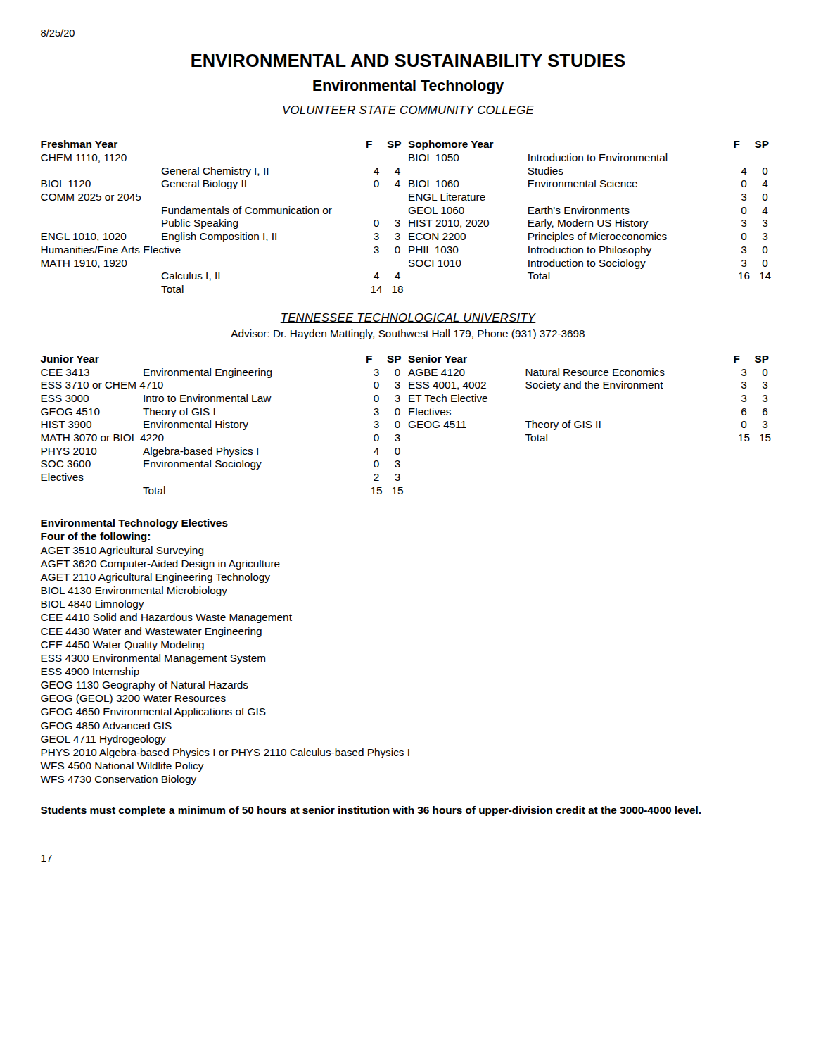8/25/20
ENVIRONMENTAL AND SUSTAINABILITY STUDIES
Environmental Technology
VOLUNTEER STATE COMMUNITY COLLEGE
| / Freshman Year / F / SP / / --- / --- / --- / / CHEM 1110, 1120 / / / / / / General Chemistry I, II / 4 / 4 / / BIOL 1120 / General Biology II / 0 / 4 / / COMM 2025 or 2045 / / / / / / Fundamentals of Communication or / / / / / Public Speaking / 0 / 3 / / ENGL 1010, 1020 / English Composition I, II / 3 / 3 / / Humanities/Fine Arts Elective / 3 / 0 / / MATH 1910, 1920 / / / / / / Calculus I, II / 4 / 4 / / / Total / 14 / 18 / | / Sophomore Year / F / SP / / --- / --- / --- / / BIOL 1050 / Introduction to Environmental / / / / / Studies / 4 / 0 / / BIOL 1060 / Environmental Science / 0 / 4 / / ENGL Literature / 3 / 0 / / GEOL 1060 / Earth's Environments / 0 / 4 / / HIST 2010, 2020 / Early, Modern US History / 3 / 3 / / ECON 2200 / Principles of Microeconomics / 0 / 3 / / PHIL 1030 / Introduction to Philosophy / 3 / 0 / / SOCI 1010 / Introduction to Sociology / 3 / 0 / / / Total / 16 / 14 / |
TENNESSEE TECHNOLOGICAL UNIVERSITY
Advisor: Dr. Hayden Mattingly, Southwest Hall 179, Phone (931) 372-3698
| / Junior Year / F / SP / / --- / --- / --- / / CEE 3413 / Environmental Engineering / 3 / 0 / / ESS 3710 or CHEM 4710 / 0 / 3 / / ESS 3000 / Intro to Environmental Law / 0 / 3 / / GEOG 4510 / Theory of GIS I / 3 / 0 / / HIST 3900 / Environmental History / 3 / 0 / / MATH 3070 or BIOL 4220 / 0 / 3 / / PHYS 2010 / Algebra-based Physics I / 4 / 0 / / SOC 3600 / Environmental Sociology / 0 / 3 / / Electives / 2 / 3 / / / Total / 15 / 15 / | / Senior Year / F / SP / / --- / --- / --- / / AGBE 4120 / Natural Resource Economics / 3 / 0 / / ESS 4001, 4002 / Society and the Environment / 3 / 3 / / ET Tech Elective / 3 / 3 / / Electives / 6 / 6 / / GEOG 4511 / Theory of GIS II / 0 / 3 / / / Total / 15 / 15 / |
Environmental Technology Electives
Four of the following:
AGET 3510 Agricultural Surveying
AGET 3620 Computer-Aided Design in Agriculture
AGET 2110 Agricultural Engineering Technology
BIOL 4130 Environmental Microbiology
BIOL 4840 Limnology
CEE 4410 Solid and Hazardous Waste Management
CEE 4430 Water and Wastewater Engineering
CEE 4450 Water Quality Modeling
ESS 4300 Environmental Management System
ESS 4900 Internship
GEOG 1130 Geography of Natural Hazards
GEOG (GEOL) 3200 Water Resources
GEOG 4650 Environmental Applications of GIS
GEOG 4850 Advanced GIS
GEOL 4711 Hydrogeology
PHYS 2010 Algebra-based Physics I or PHYS 2110 Calculus-based Physics I
WFS 4500 National Wildlife Policy
WFS 4730 Conservation Biology
Students must complete a minimum of 50 hours at senior institution with 36 hours of upper-division credit at the 3000-4000 level.
17